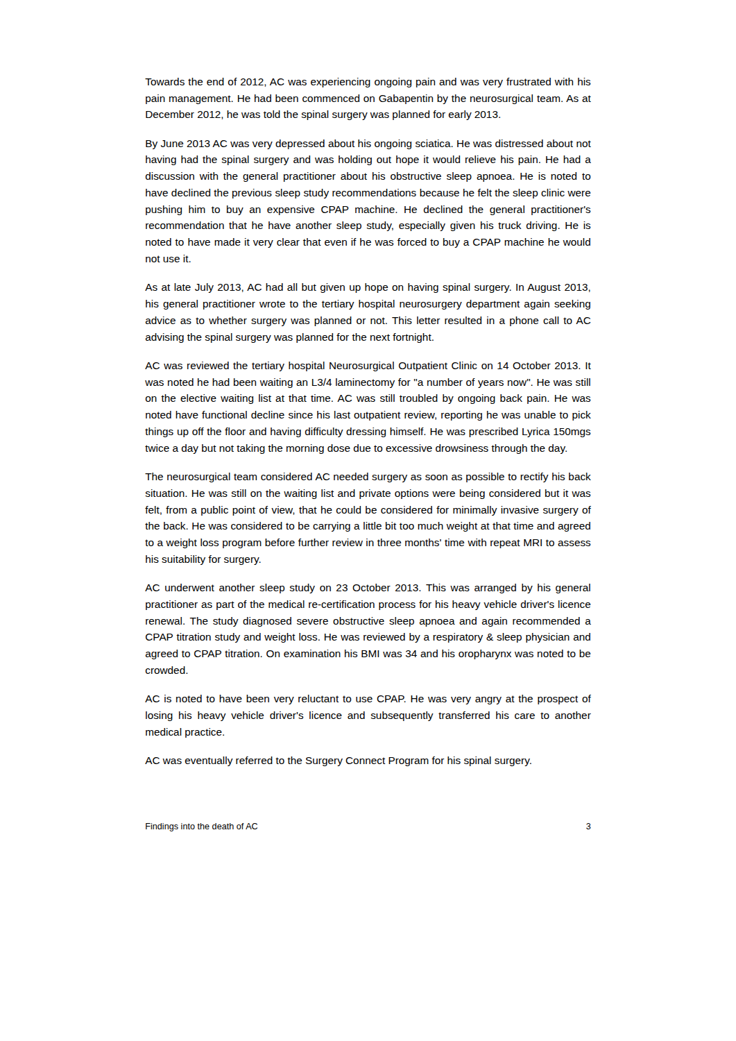Towards the end of 2012, AC was experiencing ongoing pain and was very frustrated with his pain management. He had been commenced on Gabapentin by the neurosurgical team. As at December 2012, he was told the spinal surgery was planned for early 2013.
By June 2013 AC was very depressed about his ongoing sciatica. He was distressed about not having had the spinal surgery and was holding out hope it would relieve his pain. He had a discussion with the general practitioner about his obstructive sleep apnoea. He is noted to have declined the previous sleep study recommendations because he felt the sleep clinic were pushing him to buy an expensive CPAP machine. He declined the general practitioner's recommendation that he have another sleep study, especially given his truck driving. He is noted to have made it very clear that even if he was forced to buy a CPAP machine he would not use it.
As at late July 2013, AC had all but given up hope on having spinal surgery. In August 2013, his general practitioner wrote to the tertiary hospital neurosurgery department again seeking advice as to whether surgery was planned or not. This letter resulted in a phone call to AC advising the spinal surgery was planned for the next fortnight.
AC was reviewed the tertiary hospital Neurosurgical Outpatient Clinic on 14 October 2013. It was noted he had been waiting an L3/4 laminectomy for "a number of years now". He was still on the elective waiting list at that time. AC was still troubled by ongoing back pain. He was noted have functional decline since his last outpatient review, reporting he was unable to pick things up off the floor and having difficulty dressing himself. He was prescribed Lyrica 150mgs twice a day but not taking the morning dose due to excessive drowsiness through the day.
The neurosurgical team considered AC needed surgery as soon as possible to rectify his back situation. He was still on the waiting list and private options were being considered but it was felt, from a public point of view, that he could be considered for minimally invasive surgery of the back. He was considered to be carrying a little bit too much weight at that time and agreed to a weight loss program before further review in three months' time with repeat MRI to assess his suitability for surgery.
AC underwent another sleep study on 23 October 2013. This was arranged by his general practitioner as part of the medical re-certification process for his heavy vehicle driver's licence renewal. The study diagnosed severe obstructive sleep apnoea and again recommended a CPAP titration study and weight loss. He was reviewed by a respiratory & sleep physician and agreed to CPAP titration. On examination his BMI was 34 and his oropharynx was noted to be crowded.
AC is noted to have been very reluctant to use CPAP. He was very angry at the prospect of losing his heavy vehicle driver's licence and subsequently transferred his care to another medical practice.
AC was eventually referred to the Surgery Connect Program for his spinal surgery.
Findings into the death of AC 3